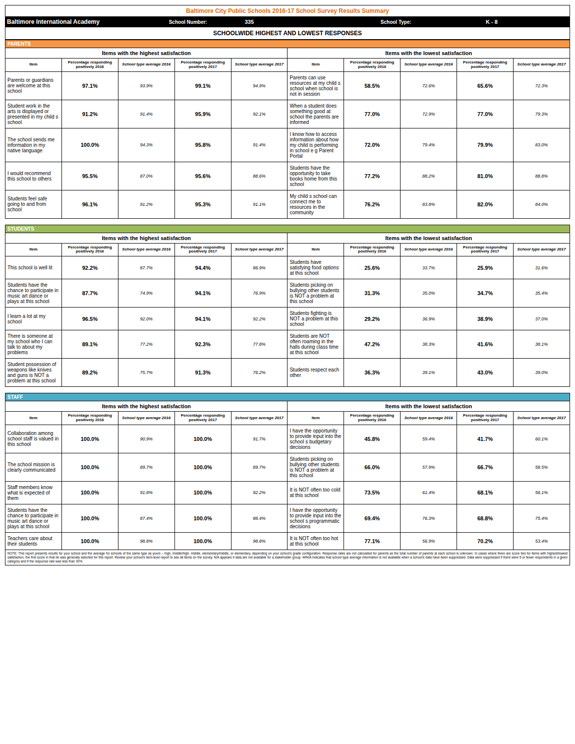| Baltimore City Public Schools 2016-17 School Survey Results Summary |
| Baltimore International Academy | School Number: | 335 | School Type: | K - 8 |
| SCHOOLWIDE HIGHEST AND LOWEST RESPONSES |
| PARENTS |
| Items with the highest satisfaction | Items with the lowest satisfaction |
| Item | Percentage responding positively 2016 | School type average 2016 | Percentage responding positively 2017 | School type average 2017 | Item | Percentage responding positively 2016 | School type average 2016 | Percentage responding positively 2017 | School type average 2017 |
| Parents or guardians are welcome at this school | 97.1% | 93.9% | 99.1% | 94.9% | Parents can use resources at my child s school when school is not in session | 58.5% | 72.6% | 65.6% | 72.3% |
| Student work in the arts is displayed or presented in my child s school | 91.2% | 91.4% | 95.9% | 92.1% | When a student does something good at school the parents are informed | 77.0% | 72.9% | 77.0% | 79.3% |
| The school sends me information in my native language | 100.0% | 94.3% | 95.8% | 91.4% | I know how to access information about how my child is performing in school e g Parent Portal | 72.0% | 79.4% | 79.9% | 83.0% |
| I would recommend this school to others | 95.5% | 87.0% | 95.6% | 88.6% | Students have the opportunity to take books home from this school | 77.2% | 88.2% | 81.0% | 88.8% |
| Students feel safe going to and from school | 96.1% | 91.2% | 95.3% | 91.1% | My child s school can connect me to resources in the community | 76.2% | 83.8% | 82.0% | 84.0% |
| STUDENTS |
| Items with the highest satisfaction | Items with the lowest satisfaction |
| Item | Percentage responding positively 2016 | School type average 2016 | Percentage responding positively 2017 | School type average 2017 | Item | Percentage responding positively 2016 | School type average 2016 | Percentage responding positively 2017 | School type average 2017 |
| This school is well lit | 92.2% | 87.7% | 94.4% | 86.9% | Students have satisfying food options at this school | 25.6% | 33.7% | 25.9% | 31.6% |
| Students have the chance to participate in music art dance or plays at this school | 87.7% | 74.9% | 94.1% | 76.9% | Students picking on bullying other students is NOT a problem at this school | 31.3% | 35.0% | 34.7% | 35.4% |
| I learn a lot at my school | 96.5% | 92.0% | 94.1% | 92.2% | Students fighting is NOT a problem at this school | 29.2% | 36.9% | 38.9% | 37.0% |
| There is someone at my school who I can talk to about my problems | 89.1% | 77.2% | 92.3% | 77.8% | Students are NOT often roaming in the halls during class time at this school | 47.2% | 38.3% | 41.6% | 38.1% |
| Student possession of weapons like knives and guns is NOT a problem at this school | 89.2% | 75.7% | 91.3% | 76.2% | Students respect each other | 36.3% | 39.1% | 43.0% | 39.0% |
| STAFF |
| Items with the highest satisfaction | Items with the lowest satisfaction |
| Item | Percentage responding positively 2016 | School type average 2016 | Percentage responding positively 2017 | School type average 2017 | Item | Percentage responding positively 2016 | School type average 2016 | Percentage responding positively 2017 | School type average 2017 |
| Collaboration among school staff is valued in this school | 100.0% | 90.9% | 100.0% | 91.7% | I have the opportunity to provide input into the school s budgetary decisions | 45.8% | 59.4% | 41.7% | 60.1% |
| The school mission is clearly communicated | 100.0% | 89.7% | 100.0% | 89.7% | Students picking on bullying other students is NOT a problem at this school | 66.0% | 57.9% | 66.7% | 58.5% |
| Staff members know what is expected of them | 100.0% | 91.8% | 100.0% | 92.2% | It is NOT often too cold at this school | 73.5% | 61.4% | 68.1% | 56.1% |
| Students have the chance to participate in music art dance or plays at this school | 100.0% | 87.4% | 100.0% | 88.4% | I have the opportunity to provide input into the school s programmatic decisions | 69.4% | 76.3% | 68.8% | 75.4% |
| Teachers care about their students | 100.0% | 98.8% | 100.0% | 98.8% | It is NOT often too hot at this school | 77.1% | 56.9% | 70.2% | 53.4% |
NOTE: This report presents results for your school and the average for schools of the same type as yours – high, middle/high, middle, elementary/middle, or elementary, depending on your school's grade configuration. Response rates are not calculated for parents as the total number of parents at each school is unknown. In cases where there are score ties for items with highest/lowest satisfaction, the first score in that tie was generally selected for this report. Review your school's item-level report to see all items on the survey. N/A appears if data are not available for a stakeholder group. ##N/A indicates that school type average information is not available when a school's data have been suppressed. Data were suppressed if there were 5 or fewer respondents in a given category and if the response rate was less than 30%.